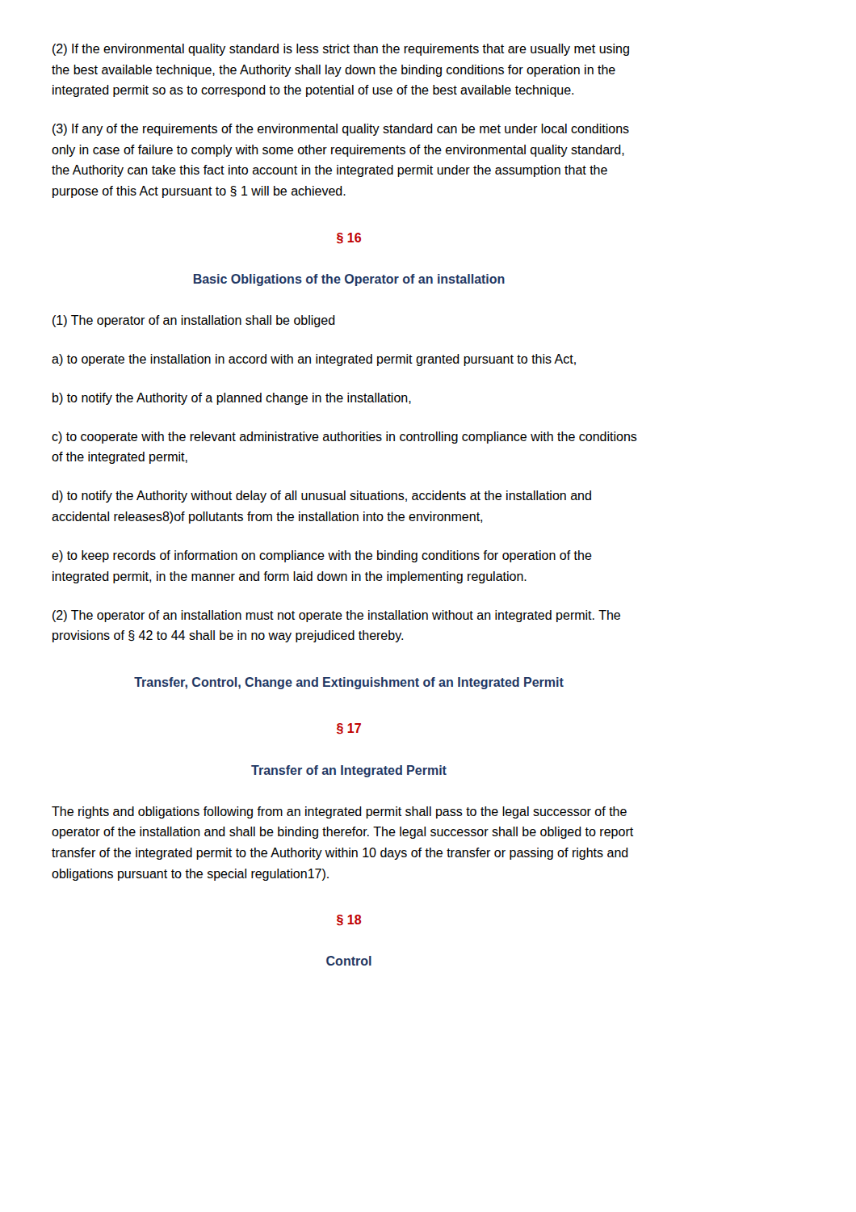(2) If the environmental quality standard is less strict than the requirements that are usually met using the best available technique, the Authority shall lay down the binding conditions for operation in the integrated permit so as to correspond to the potential of use of the best available technique.
(3) If any of the requirements of the environmental quality standard can be met under local conditions only in case of failure to comply with some other requirements of the environmental quality standard, the Authority can take this fact into account in the integrated permit under the assumption that the purpose of this Act pursuant to § 1 will be achieved.
§ 16
Basic Obligations of the Operator of an installation
(1) The operator of an installation shall be obliged
a) to operate the installation in accord with an integrated permit granted pursuant to this Act,
b) to notify the Authority of a planned change in the installation,
c) to cooperate with the relevant administrative authorities in controlling compliance with the conditions of the integrated permit,
d) to notify the Authority without delay of all unusual situations, accidents at the installation and accidental releases8)of pollutants from the installation into the environment,
e) to keep records of information on compliance with the binding conditions for operation of the integrated permit, in the manner and form laid down in the implementing regulation.
(2) The operator of an installation must not operate the installation without an integrated permit. The provisions of § 42 to 44 shall be in no way prejudiced thereby.
Transfer, Control, Change and Extinguishment of an Integrated Permit
§ 17
Transfer of an Integrated Permit
The rights and obligations following from an integrated permit shall pass to the legal successor of the operator of the installation and shall be binding therefor. The legal successor shall be obliged to report transfer of the integrated permit to the Authority within 10 days of the transfer or passing of rights and obligations pursuant to the special regulation17).
§ 18
Control